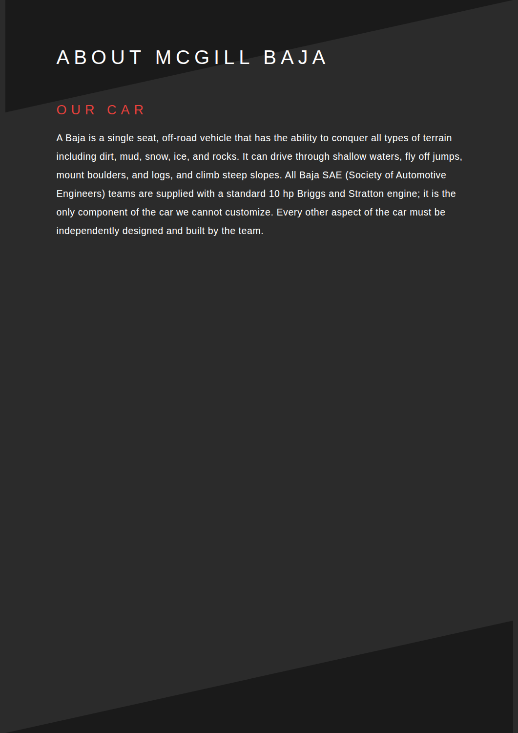About McGill Baja
Our Car
A Baja is a single seat, off-road vehicle that has the ability to conquer all types of terrain including dirt, mud, snow, ice, and rocks. It can drive through shallow waters, fly off jumps, mount boulders, and logs, and climb steep slopes. All Baja SAE (Society of Automotive Engineers) teams are supplied with a standard 10 hp Briggs and Stratton engine; it is the only component of the car we cannot customize. Every other aspect of the car must be independently designed and built by the team.